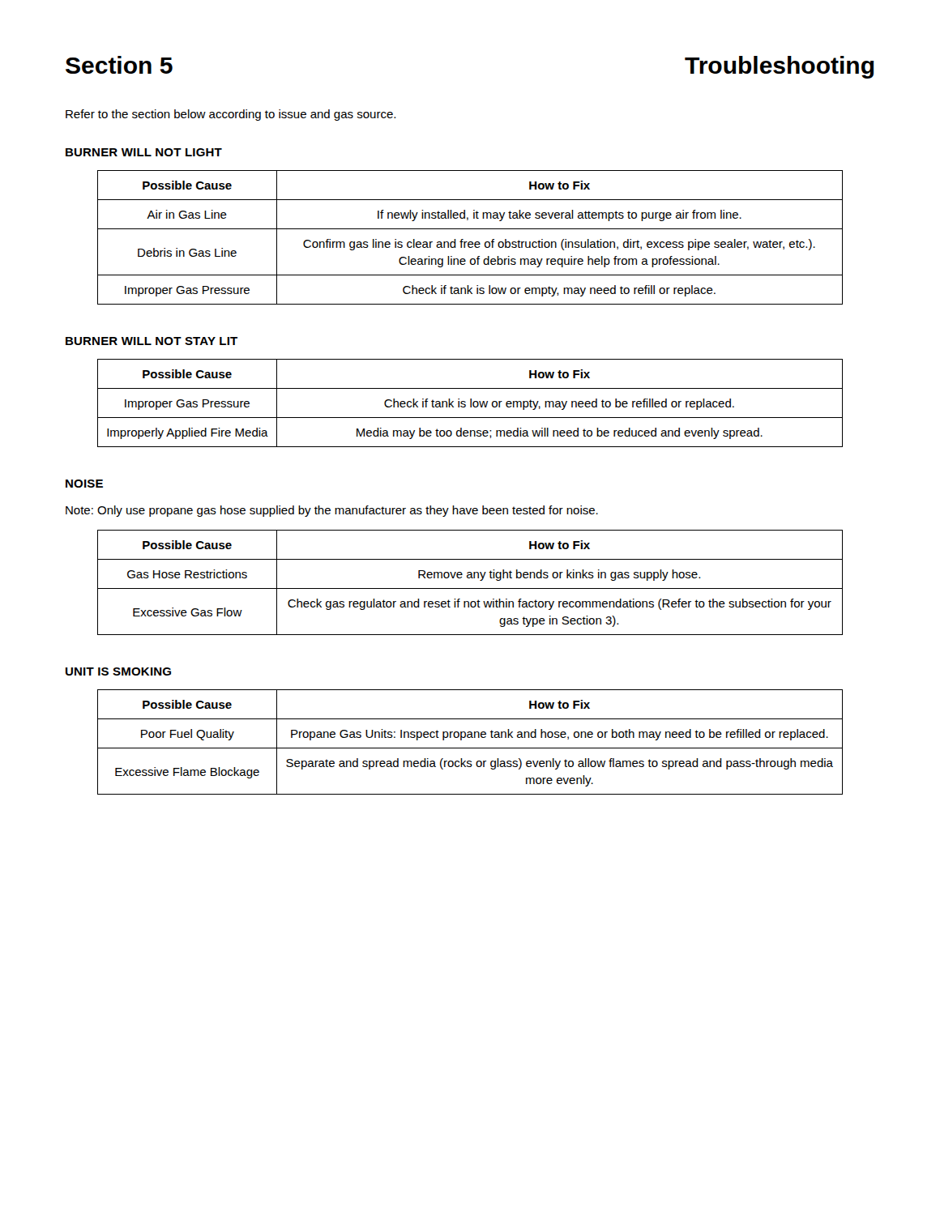Section 5
Troubleshooting
Refer to the section below according to issue and gas source.
BURNER WILL NOT LIGHT
| Possible Cause | How to Fix |
| --- | --- |
| Air in Gas Line | If newly installed, it may take several attempts to purge air from line. |
| Debris in Gas Line | Confirm gas line is clear and free of obstruction (insulation, dirt, excess pipe sealer, water, etc.). Clearing line of debris may require help from a professional. |
| Improper Gas Pressure | Check if tank is low or empty, may need to refill or replace. |
BURNER WILL NOT STAY LIT
| Possible Cause | How to Fix |
| --- | --- |
| Improper Gas Pressure | Check if tank is low or empty, may need to be refilled or replaced. |
| Improperly Applied Fire Media | Media may be too dense; media will need to be reduced and evenly spread. |
NOISE
Note: Only use propane gas hose supplied by the manufacturer as they have been tested for noise.
| Possible Cause | How to Fix |
| --- | --- |
| Gas Hose Restrictions | Remove any tight bends or kinks in gas supply hose. |
| Excessive Gas Flow | Check gas regulator and reset if not within factory recommendations (Refer to the subsection for your gas type in Section 3). |
UNIT IS SMOKING
| Possible Cause | How to Fix |
| --- | --- |
| Poor Fuel Quality | Propane Gas Units: Inspect propane tank and hose, one or both may need to be refilled or replaced. |
| Excessive Flame Blockage | Separate and spread media (rocks or glass) evenly to allow flames to spread and pass-through media more evenly. |